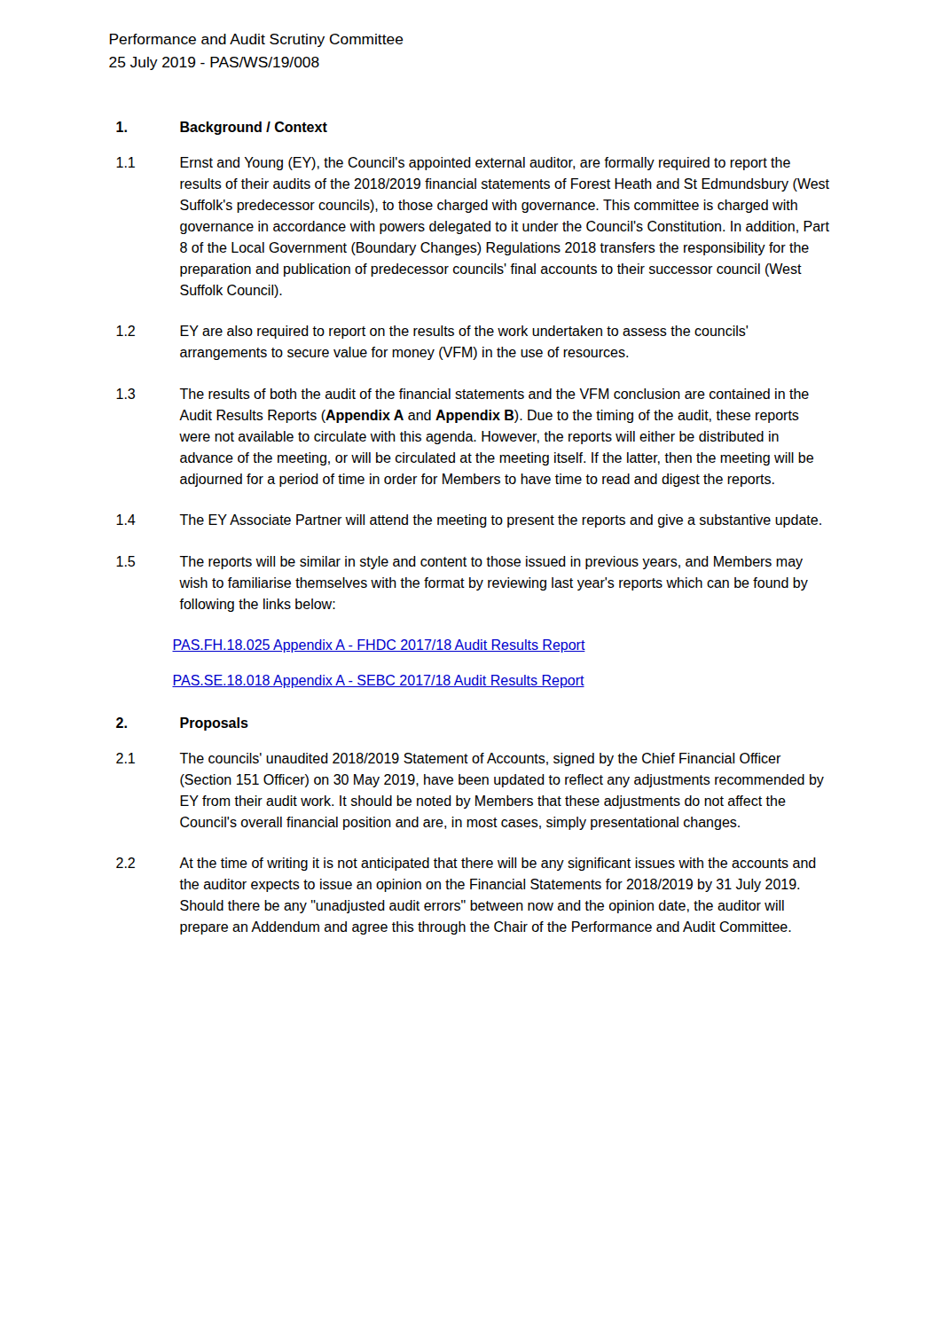Performance and Audit Scrutiny Committee
25 July 2019 - PAS/WS/19/008
1.
Background / Context
1.1
Ernst and Young (EY), the Council's appointed external auditor, are formally required to report the results of their audits of the 2018/2019 financial statements of Forest Heath and St Edmundsbury (West Suffolk's predecessor councils), to those charged with governance. This committee is charged with governance in accordance with powers delegated to it under the Council's Constitution. In addition, Part 8 of the Local Government (Boundary Changes) Regulations 2018 transfers the responsibility for the preparation and publication of predecessor councils' final accounts to their successor council (West Suffolk Council).
1.2
EY are also required to report on the results of the work undertaken to assess the councils' arrangements to secure value for money (VFM) in the use of resources.
1.3
The results of both the audit of the financial statements and the VFM conclusion are contained in the Audit Results Reports (Appendix A and Appendix B). Due to the timing of the audit, these reports were not available to circulate with this agenda. However, the reports will either be distributed in advance of the meeting, or will be circulated at the meeting itself. If the latter, then the meeting will be adjourned for a period of time in order for Members to have time to read and digest the reports.
1.4
The EY Associate Partner will attend the meeting to present the reports and give a substantive update.
1.5
The reports will be similar in style and content to those issued in previous years, and Members may wish to familiarise themselves with the format by reviewing last year's reports which can be found by following the links below:
PAS.FH.18.025 Appendix A - FHDC 2017/18 Audit Results Report
PAS.SE.18.018 Appendix A - SEBC 2017/18 Audit Results Report
2.
Proposals
2.1
The councils' unaudited 2018/2019 Statement of Accounts, signed by the Chief Financial Officer (Section 151 Officer) on 30 May 2019, have been updated to reflect any adjustments recommended by EY from their audit work. It should be noted by Members that these adjustments do not affect the Council's overall financial position and are, in most cases, simply presentational changes.
2.2
At the time of writing it is not anticipated that there will be any significant issues with the accounts and the auditor expects to issue an opinion on the Financial Statements for 2018/2019 by 31 July 2019. Should there be any "unadjusted audit errors" between now and the opinion date, the auditor will prepare an Addendum and agree this through the Chair of the Performance and Audit Committee.